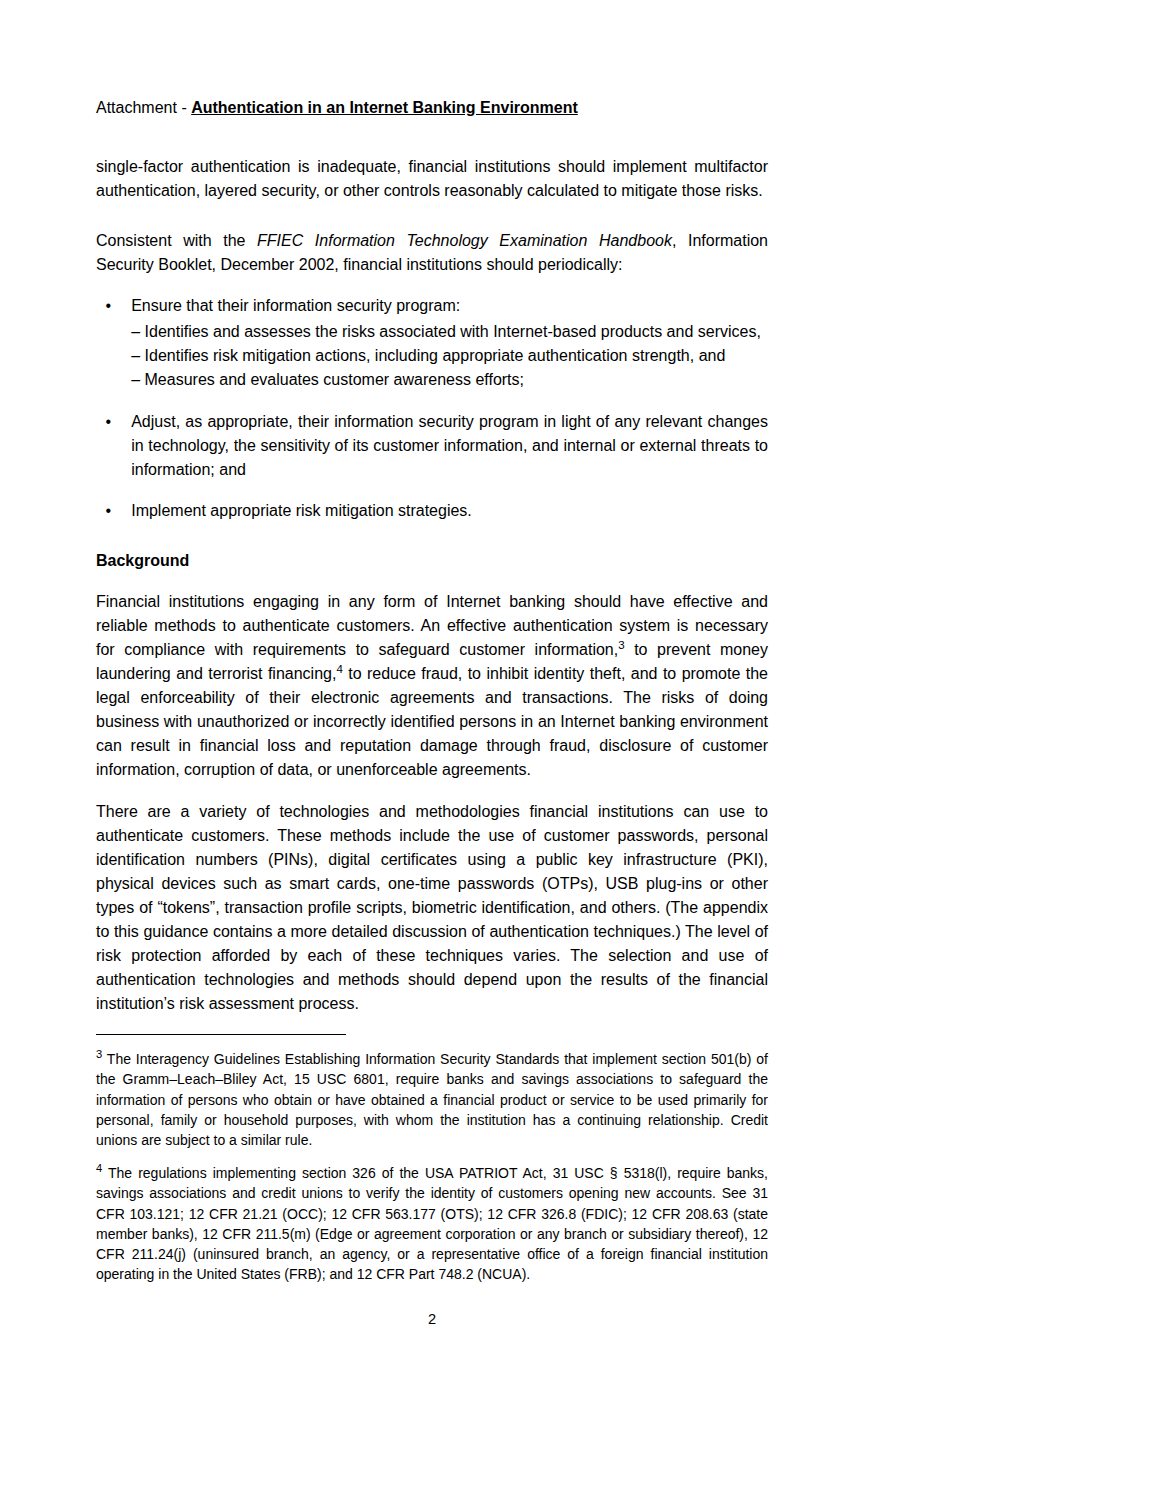Attachment - Authentication in an Internet Banking Environment
single-factor authentication is inadequate, financial institutions should implement multifactor authentication, layered security, or other controls reasonably calculated to mitigate those risks.
Consistent with the FFIEC Information Technology Examination Handbook, Information Security Booklet, December 2002, financial institutions should periodically:
Ensure that their information security program:
– Identifies and assesses the risks associated with Internet-based products and services,
– Identifies risk mitigation actions, including appropriate authentication strength, and
– Measures and evaluates customer awareness efforts;
Adjust, as appropriate, their information security program in light of any relevant changes in technology, the sensitivity of its customer information, and internal or external threats to information; and
Implement appropriate risk mitigation strategies.
Background
Financial institutions engaging in any form of Internet banking should have effective and reliable methods to authenticate customers. An effective authentication system is necessary for compliance with requirements to safeguard customer information,3 to prevent money laundering and terrorist financing,4 to reduce fraud, to inhibit identity theft, and to promote the legal enforceability of their electronic agreements and transactions. The risks of doing business with unauthorized or incorrectly identified persons in an Internet banking environment can result in financial loss and reputation damage through fraud, disclosure of customer information, corruption of data, or unenforceable agreements.
There are a variety of technologies and methodologies financial institutions can use to authenticate customers. These methods include the use of customer passwords, personal identification numbers (PINs), digital certificates using a public key infrastructure (PKI), physical devices such as smart cards, one-time passwords (OTPs), USB plug-ins or other types of “tokens”, transaction profile scripts, biometric identification, and others. (The appendix to this guidance contains a more detailed discussion of authentication techniques.) The level of risk protection afforded by each of these techniques varies. The selection and use of authentication technologies and methods should depend upon the results of the financial institution’s risk assessment process.
3 The Interagency Guidelines Establishing Information Security Standards that implement section 501(b) of the Gramm–Leach–Bliley Act, 15 USC 6801, require banks and savings associations to safeguard the information of persons who obtain or have obtained a financial product or service to be used primarily for personal, family or household purposes, with whom the institution has a continuing relationship. Credit unions are subject to a similar rule.
4 The regulations implementing section 326 of the USA PATRIOT Act, 31 USC § 5318(l), require banks, savings associations and credit unions to verify the identity of customers opening new accounts. See 31 CFR 103.121; 12 CFR 21.21 (OCC); 12 CFR 563.177 (OTS); 12 CFR 326.8 (FDIC); 12 CFR 208.63 (state member banks), 12 CFR 211.5(m) (Edge or agreement corporation or any branch or subsidiary thereof), 12 CFR 211.24(j) (uninsured branch, an agency, or a representative office of a foreign financial institution operating in the United States (FRB); and 12 CFR Part 748.2 (NCUA).
2